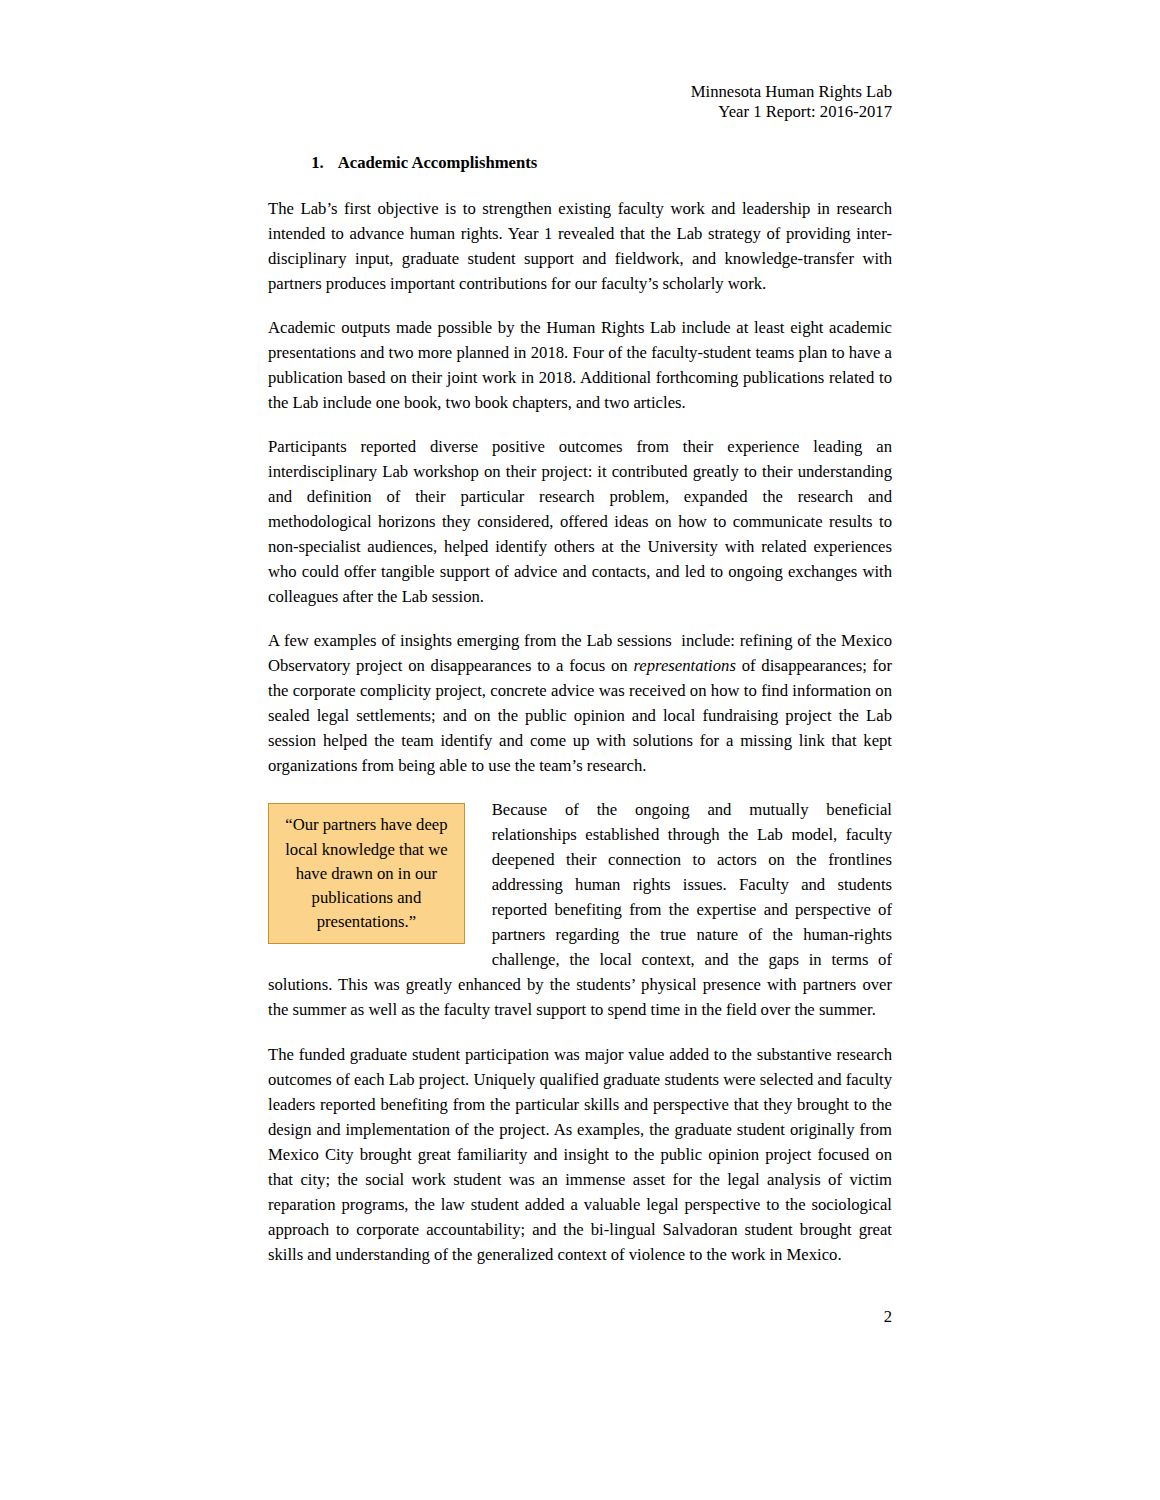Minnesota Human Rights Lab
Year 1 Report: 2016-2017
1. Academic Accomplishments
The Lab’s first objective is to strengthen existing faculty work and leadership in research intended to advance human rights. Year 1 revealed that the Lab strategy of providing inter-disciplinary input, graduate student support and fieldwork, and knowledge-transfer with partners produces important contributions for our faculty’s scholarly work.
Academic outputs made possible by the Human Rights Lab include at least eight academic presentations and two more planned in 2018. Four of the faculty-student teams plan to have a publication based on their joint work in 2018. Additional forthcoming publications related to the Lab include one book, two book chapters, and two articles.
Participants reported diverse positive outcomes from their experience leading an interdisciplinary Lab workshop on their project: it contributed greatly to their understanding and definition of their particular research problem, expanded the research and methodological horizons they considered, offered ideas on how to communicate results to non-specialist audiences, helped identify others at the University with related experiences who could offer tangible support of advice and contacts, and led to ongoing exchanges with colleagues after the Lab session.
A few examples of insights emerging from the Lab sessions include: refining of the Mexico Observatory project on disappearances to a focus on representations of disappearances; for the corporate complicity project, concrete advice was received on how to find information on sealed legal settlements; and on the public opinion and local fundraising project the Lab session helped the team identify and come up with solutions for a missing link that kept organizations from being able to use the team’s research.
“Our partners have deep local knowledge that we have drawn on in our publications and presentations.”
Because of the ongoing and mutually beneficial relationships established through the Lab model, faculty deepened their connection to actors on the frontlines addressing human rights issues. Faculty and students reported benefiting from the expertise and perspective of partners regarding the true nature of the human-rights challenge, the local context, and the gaps in terms of solutions. This was greatly enhanced by the students’ physical presence with partners over the summer as well as the faculty travel support to spend time in the field over the summer.
The funded graduate student participation was major value added to the substantive research outcomes of each Lab project. Uniquely qualified graduate students were selected and faculty leaders reported benefiting from the particular skills and perspective that they brought to the design and implementation of the project. As examples, the graduate student originally from Mexico City brought great familiarity and insight to the public opinion project focused on that city; the social work student was an immense asset for the legal analysis of victim reparation programs, the law student added a valuable legal perspective to the sociological approach to corporate accountability; and the bi-lingual Salvadoran student brought great skills and understanding of the generalized context of violence to the work in Mexico.
2